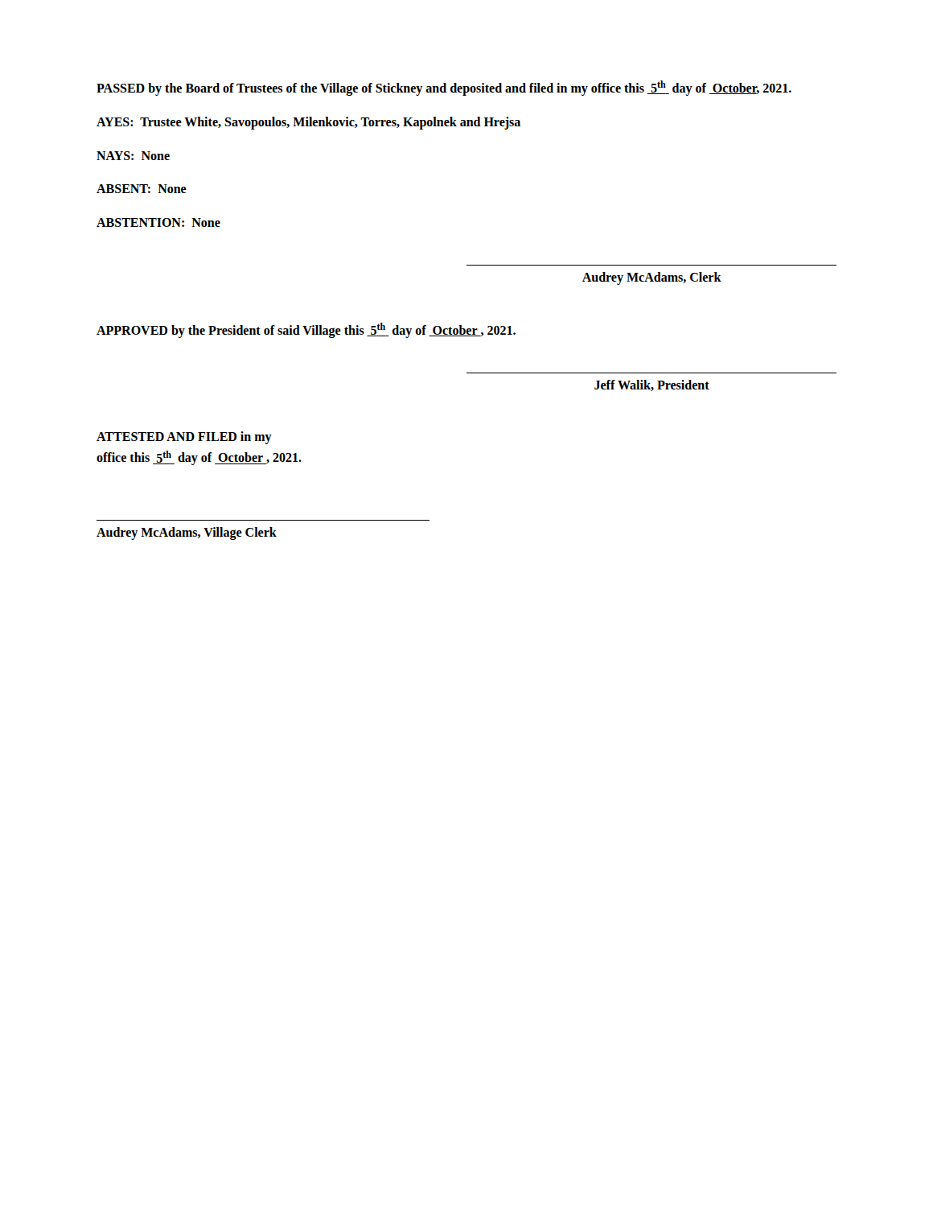PASSED by the Board of Trustees of the Village of Stickney and deposited and filed in my office this 5th day of October, 2021.
AYES: Trustee White, Savopoulos, Milenkovic, Torres, Kapolnek and Hrejsa
NAYS: None
ABSENT: None
ABSTENTION: None
Audrey McAdams, Clerk
APPROVED by the President of said Village this 5th day of October , 2021.
Jeff Walik, President
ATTESTED AND FILED in my
office this 5th day of October , 2021.
Audrey McAdams, Village Clerk